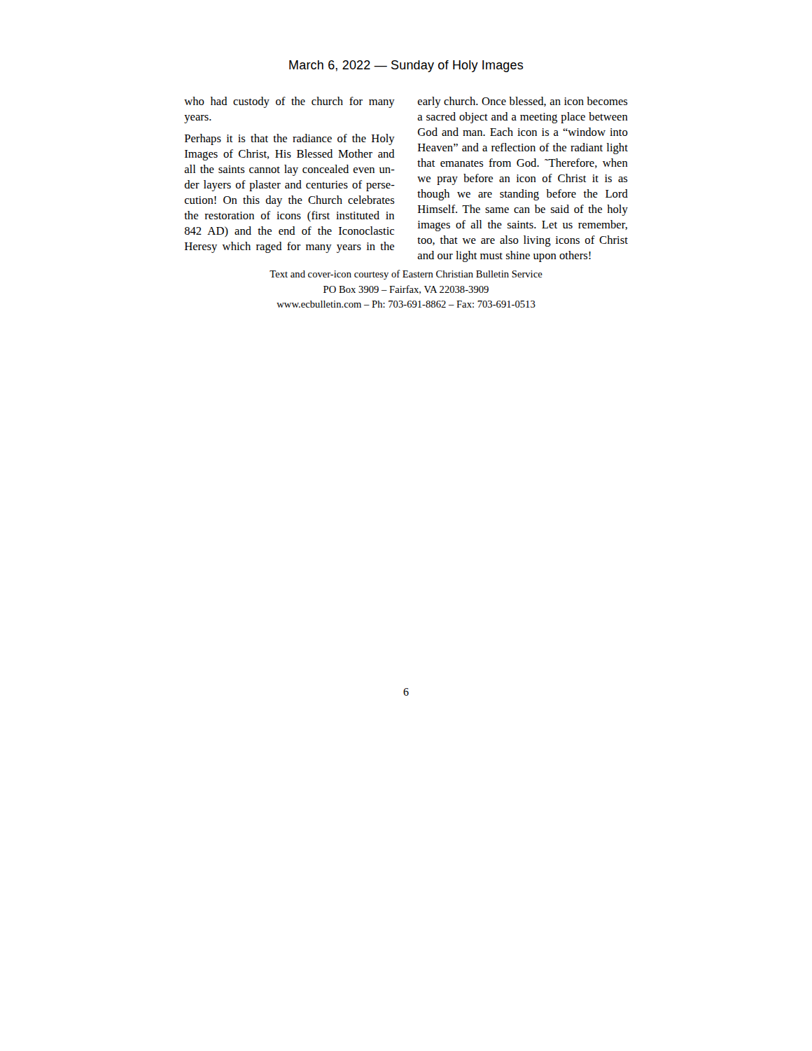March 6, 2022 — Sunday of Holy Images
who had custody of the church for many years.
Perhaps it is that the radiance of the Holy Images of Christ, His Blessed Mother and all the saints cannot lay concealed even under layers of plaster and centuries of persecution! On this day the Church celebrates the restoration of icons (first instituted in 842 AD) and the end of the Iconoclastic Heresy which raged for many years in the early church. Once blessed, an icon becomes a sacred object and a meeting place between God and man. Each icon is a “window into Heaven” and a reflection of the radiant light that emanates from God. ˜Therefore, when we pray before an icon of Christ it is as though we are standing before the Lord Himself. The same can be said of the holy images of all the saints. Let us remember, too, that we are also living icons of Christ and our light must shine upon others!
Text and cover-icon courtesy of Eastern Christian Bulletin Service
PO Box 3909 – Fairfax, VA 22038-3909
www.ecbulletin.com – Ph: 703-691-8862 – Fax: 703-691-0513
6